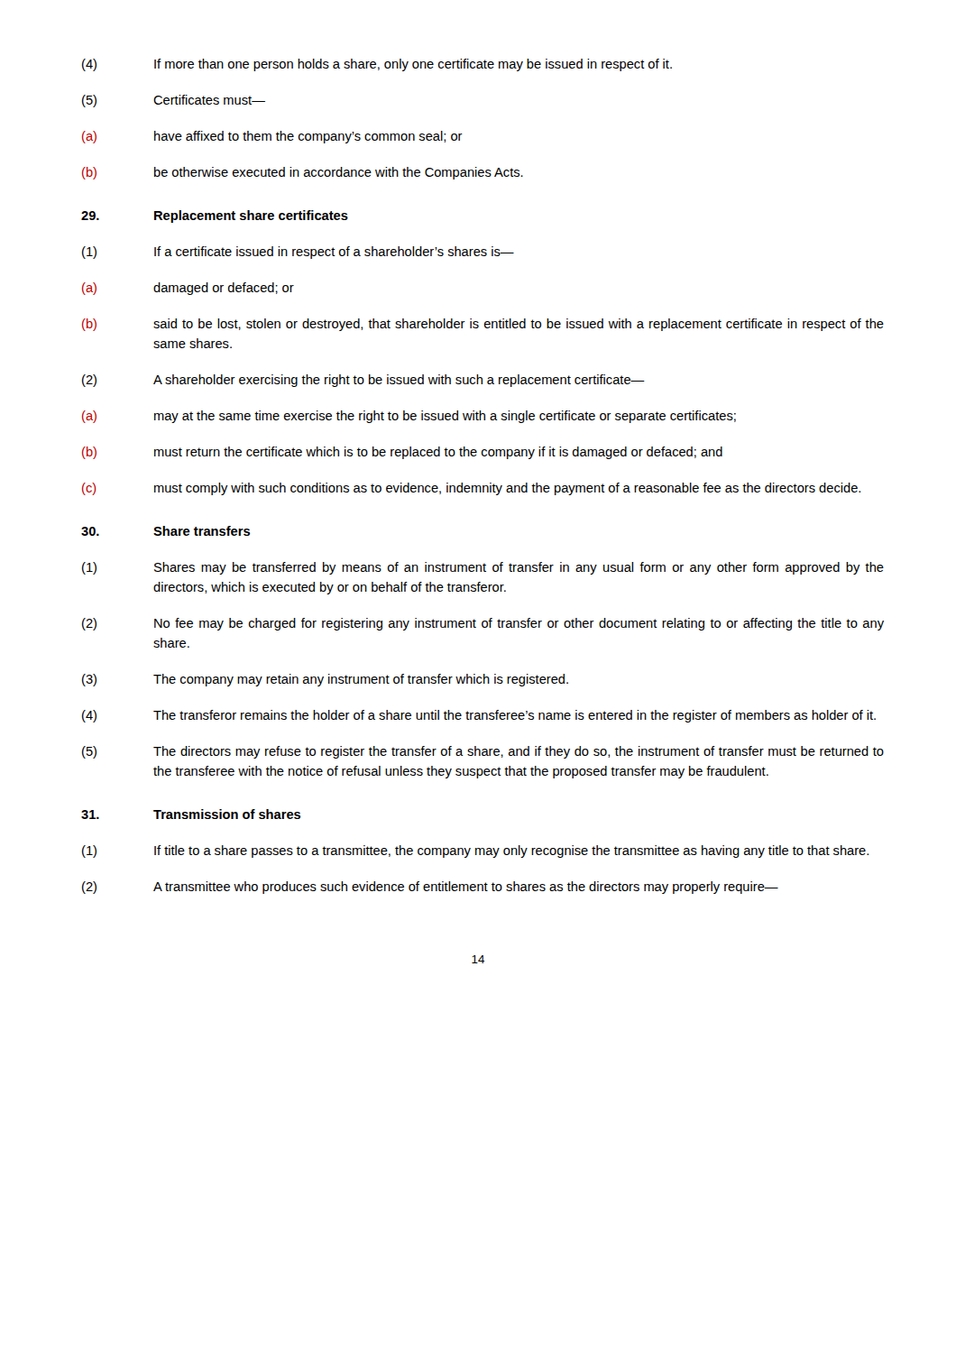(4)
If more than one person holds a share, only one certificate may be issued in respect of it.
(5)
Certificates must—
(a)
have affixed to them the company’s common seal; or
(b)
be otherwise executed in accordance with the Companies Acts.
29. Replacement share certificates
(1)
If a certificate issued in respect of a shareholder’s shares is—
(a)
damaged or defaced; or
(b)
said to be lost, stolen or destroyed, that shareholder is entitled to be issued with a replacement certificate in respect of the same shares.
(2)
A shareholder exercising the right to be issued with such a replacement certificate—
(a)
may at the same time exercise the right to be issued with a single certificate or separate certificates;
(b)
must return the certificate which is to be replaced to the company if it is damaged or defaced; and
(c)
must comply with such conditions as to evidence, indemnity and the payment of a reasonable fee as the directors decide.
30. Share transfers
(1)
Shares may be transferred by means of an instrument of transfer in any usual form or any other form approved by the directors, which is executed by or on behalf of the transferor.
(2)
No fee may be charged for registering any instrument of transfer or other document relating to or affecting the title to any share.
(3)
The company may retain any instrument of transfer which is registered.
(4)
The transferor remains the holder of a share until the transferee’s name is entered in the register of members as holder of it.
(5)
The directors may refuse to register the transfer of a share, and if they do so, the instrument of transfer must be returned to the transferee with the notice of refusal unless they suspect that the proposed transfer may be fraudulent.
31. Transmission of shares
(1)
If title to a share passes to a transmittee, the company may only recognise the transmittee as having any title to that share.
(2)
A transmittee who produces such evidence of entitlement to shares as the directors may properly require—
14